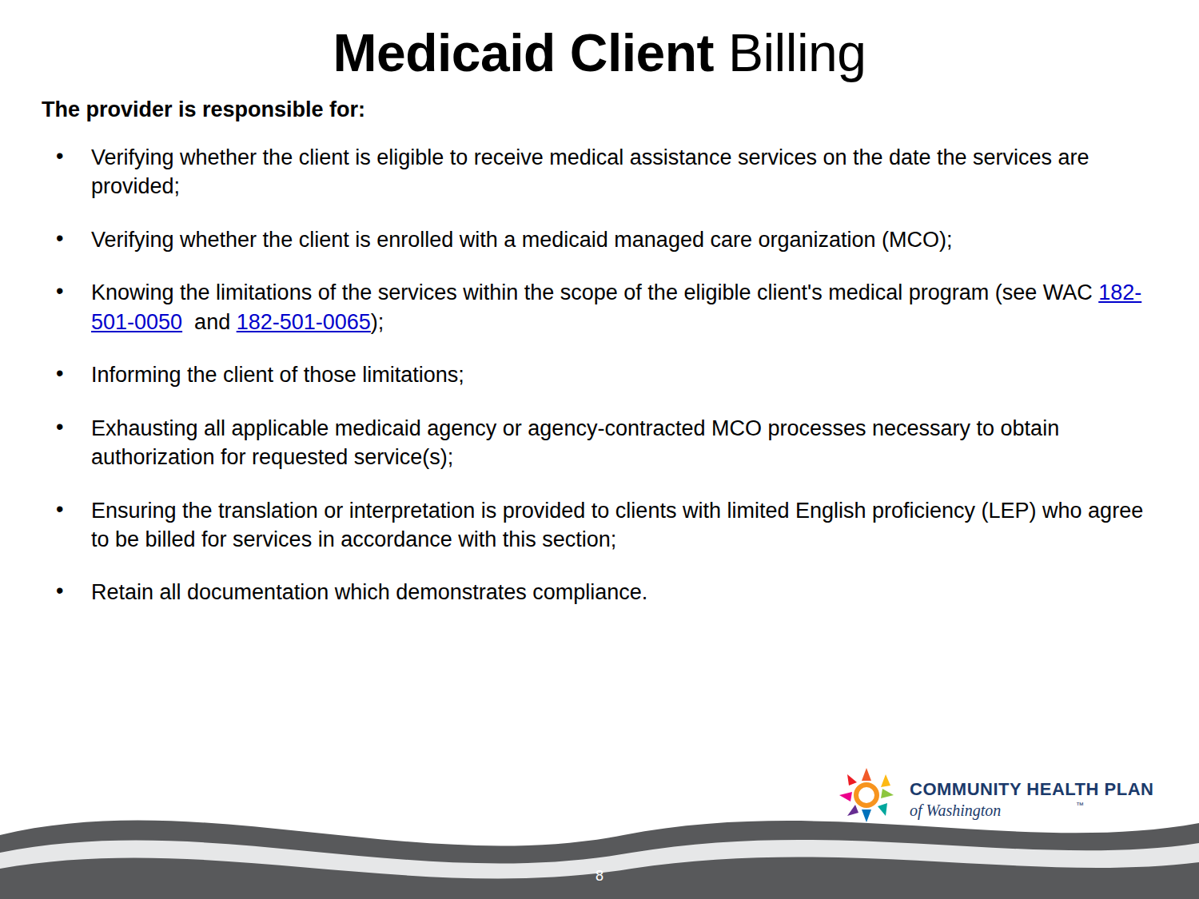Medicaid Client Billing
The provider is responsible for:
Verifying whether the client is eligible to receive medical assistance services on the date the services are provided;
Verifying whether the client is enrolled with a medicaid managed care organization (MCO);
Knowing the limitations of the services within the scope of the eligible client's medical program (see WAC 182-501-0050 and 182-501-0065);
Informing the client of those limitations;
Exhausting all applicable medicaid agency or agency-contracted MCO processes necessary to obtain authorization for requested service(s);
Ensuring the translation or interpretation is provided to clients with limited English proficiency (LEP) who agree to be billed for services in accordance with this section;
Retain all documentation which demonstrates compliance.
COMMUNITY HEALTH PLAN of Washington ™
8